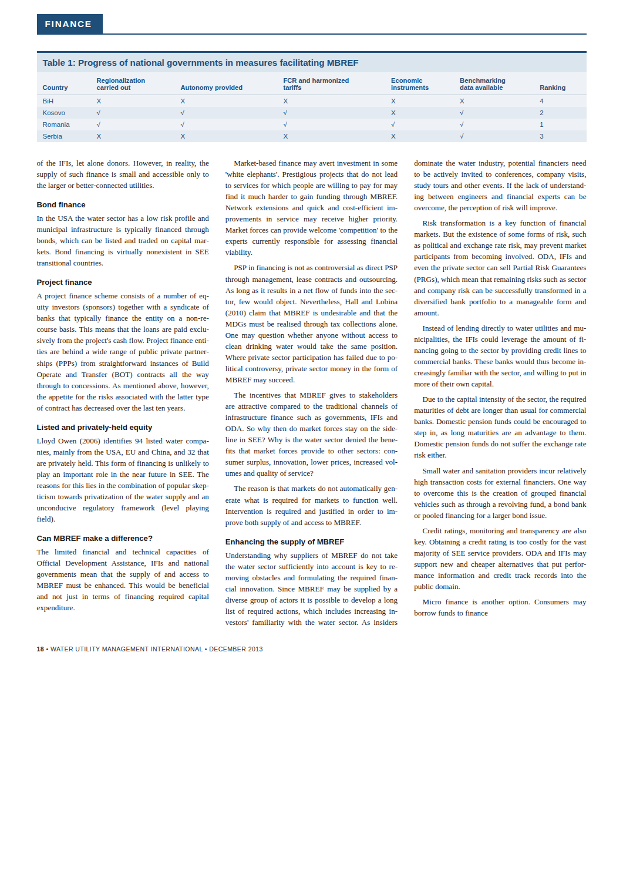Finance
Table 1: Progress of national governments in measures facilitating MBREF
| Country | Regionalization carried out | Autonomy provided | FCR and harmonized tariffs | Economic instruments | Benchmarking data available | Ranking |
| --- | --- | --- | --- | --- | --- | --- |
| BiH | X | X | X | X | X | 4 |
| Kosovo | √ | √ | √ | X | √ | 2 |
| Romania | √ | √ | √ | √ | √ | 1 |
| Serbia | X | X | X | X | √ | 3 |
of the IFIs, let alone donors. However, in reality, the supply of such finance is small and accessible only to the larger or better-connected utilities.
Bond finance
In the USA the water sector has a low risk profile and municipal infrastructure is typically financed through bonds, which can be listed and traded on capital markets. Bond financing is virtually nonexistent in SEE transitional countries.
Project finance
A project finance scheme consists of a number of equity investors (sponsors) together with a syndicate of banks that typically finance the entity on a non-recourse basis. This means that the loans are paid exclusively from the project's cash flow. Project finance entities are behind a wide range of public private partnerships (PPPs) from straightforward instances of Build Operate and Transfer (BOT) contracts all the way through to concessions. As mentioned above, however, the appetite for the risks associated with the latter type of contract has decreased over the last ten years.
Listed and privately-held equity
Lloyd Owen (2006) identifies 94 listed water companies, mainly from the USA, EU and China, and 32 that are privately held. This form of financing is unlikely to play an important role in the near future in SEE. The reasons for this lies in the combination of popular skepticism towards privatization of the water supply and an unconducive regulatory framework (level playing field).
Can MBREF make a difference?
The limited financial and technical capacities of Official Development Assistance, IFIs and national governments mean that the supply of and access to MBREF must be enhanced. This would be beneficial and not just in terms of financing required capital expenditure.
Market-based finance may avert investment in some 'white elephants'. Prestigious projects that do not lead to services for which people are willing to pay for may find it much harder to gain funding through MBREF. Network extensions and quick and cost-efficient improvements in service may receive higher priority. Market forces can provide welcome 'competition' to the experts currently responsible for assessing financial viability.
PSP in financing is not as controversial as direct PSP through management, lease contracts and outsourcing. As long as it results in a net flow of funds into the sector, few would object. Nevertheless, Hall and Lobina (2010) claim that MBREF is undesirable and that the MDGs must be realised through tax collections alone. One may question whether anyone without access to clean drinking water would take the same position. Where private sector participation has failed due to political controversy, private sector money in the form of MBREF may succeed.
The incentives that MBREF gives to stakeholders are attractive compared to the traditional channels of infrastructure finance such as governments, IFIs and ODA. So why then do market forces stay on the sideline in SEE? Why is the water sector denied the benefits that market forces provide to other sectors: consumer surplus, innovation, lower prices, increased volumes and quality of service?
The reason is that markets do not automatically generate what is required for markets to function well. Intervention is required and justified in order to improve both supply of and access to MBREF.
Enhancing the supply of MBREF
Understanding why suppliers of MBREF do not take the water sector sufficiently into account is key to removing obstacles and formulating the required financial innovation. Since MBREF may be supplied by a diverse group of actors it is possible to develop a long list of required actions, which includes increasing investors' familiarity with the water sector. As insiders dominate the water industry, potential financiers need to be actively invited to conferences, company visits, study tours and other events. If the lack of understanding between engineers and financial experts can be overcome, the perception of risk will improve.
Risk transformation is a key function of financial markets. But the existence of some forms of risk, such as political and exchange rate risk, may prevent market participants from becoming involved. ODA, IFIs and even the private sector can sell Partial Risk Guarantees (PRGs), which mean that remaining risks such as sector and company risk can be successfully transformed in a diversified bank portfolio to a manageable form and amount.
Instead of lending directly to water utilities and municipalities, the IFIs could leverage the amount of financing going to the sector by providing credit lines to commercial banks. These banks would thus become increasingly familiar with the sector, and willing to put in more of their own capital.
Due to the capital intensity of the sector, the required maturities of debt are longer than usual for commercial banks. Domestic pension funds could be encouraged to step in, as long maturities are an advantage to them. Domestic pension funds do not suffer the exchange rate risk either.
Small water and sanitation providers incur relatively high transaction costs for external financiers. One way to overcome this is the creation of grouped financial vehicles such as through a revolving fund, a bond bank or pooled financing for a larger bond issue.
Credit ratings, monitoring and transparency are also key. Obtaining a credit rating is too costly for the vast majority of SEE service providers. ODA and IFIs may support new and cheaper alternatives that put performance information and credit track records into the public domain.
Micro finance is another option. Consumers may borrow funds to finance
18 • WATER UTILITY MANAGEMENT INTERNATIONAL • DECEMBER 2013